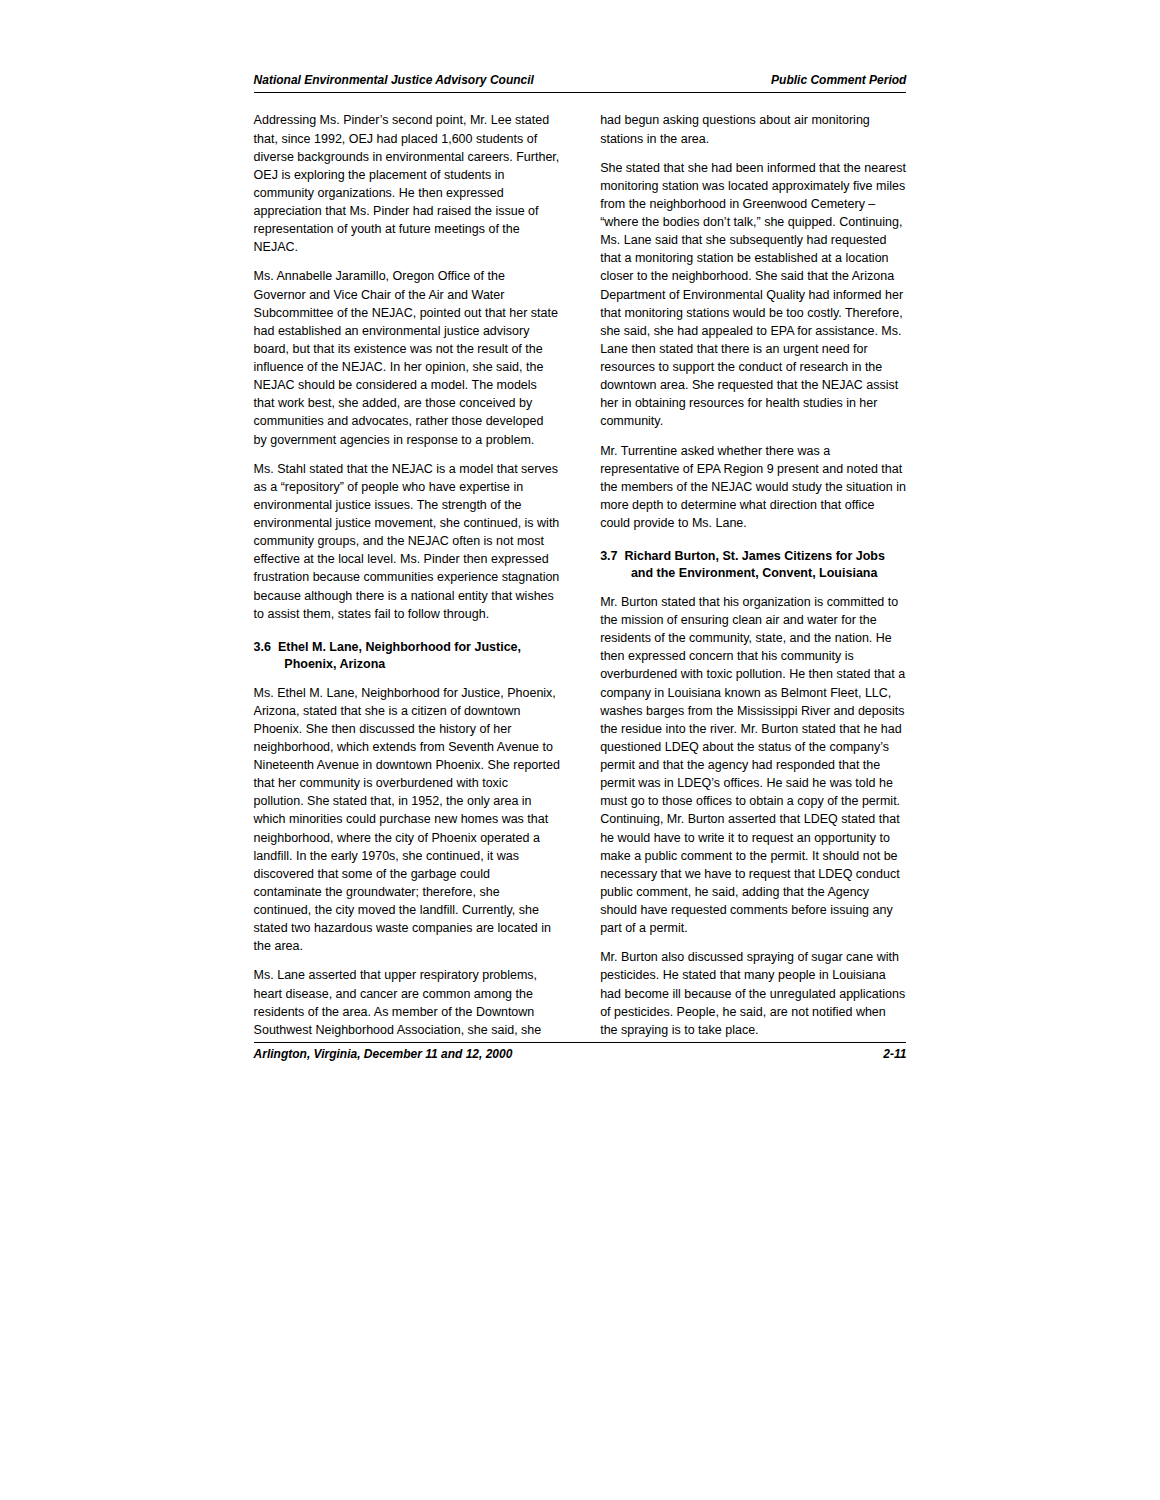National Environmental Justice Advisory Council Public Comment Period
Addressing Ms. Pinder’s second point, Mr. Lee stated that, since 1992, OEJ had placed 1,600 students of diverse backgrounds in environmental careers. Further, OEJ is exploring the placement of students in community organizations. He then expressed appreciation that Ms. Pinder had raised the issue of representation of youth at future meetings of the NEJAC.
Ms. Annabelle Jaramillo, Oregon Office of the Governor and Vice Chair of the Air and Water Subcommittee of the NEJAC, pointed out that her state had established an environmental justice advisory board, but that its existence was not the result of the influence of the NEJAC. In her opinion, she said, the NEJAC should be considered a model. The models that work best, she added, are those conceived by communities and advocates, rather those developed by government agencies in response to a problem.
Ms. Stahl stated that the NEJAC is a model that serves as a “repository” of people who have expertise in environmental justice issues. The strength of the environmental justice movement, she continued, is with community groups, and the NEJAC often is not most effective at the local level. Ms. Pinder then expressed frustration because communities experience stagnation because although there is a national entity that wishes to assist them, states fail to follow through.
3.6 Ethel M. Lane, Neighborhood for Justice, Phoenix, Arizona
Ms. Ethel M. Lane, Neighborhood for Justice, Phoenix, Arizona, stated that she is a citizen of downtown Phoenix. She then discussed the history of her neighborhood, which extends from Seventh Avenue to Nineteenth Avenue in downtown Phoenix. She reported that her community is overburdened with toxic pollution. She stated that, in 1952, the only area in which minorities could purchase new homes was that neighborhood, where the city of Phoenix operated a landfill. In the early 1970s, she continued, it was discovered that some of the garbage could contaminate the groundwater; therefore, she continued, the city moved the landfill. Currently, she stated two hazardous waste companies are located in the area.
Ms. Lane asserted that upper respiratory problems, heart disease, and cancer are common among the residents of the area. As member of the Downtown Southwest Neighborhood Association, she said, she had begun asking questions about air monitoring stations in the area.
She stated that she had been informed that the nearest monitoring station was located approximately five miles from the neighborhood in Greenwood Cemetery – “where the bodies don’t talk,” she quipped. Continuing, Ms. Lane said that she subsequently had requested that a monitoring station be established at a location closer to the neighborhood. She said that the Arizona Department of Environmental Quality had informed her that monitoring stations would be too costly. Therefore, she said, she had appealed to EPA for assistance. Ms. Lane then stated that there is an urgent need for resources to support the conduct of research in the downtown area. She requested that the NEJAC assist her in obtaining resources for health studies in her community.
Mr. Turrentine asked whether there was a representative of EPA Region 9 present and noted that the members of the NEJAC would study the situation in more depth to determine what direction that office could provide to Ms. Lane.
3.7 Richard Burton, St. James Citizens for Jobs and the Environment, Convent, Louisiana
Mr. Burton stated that his organization is committed to the mission of ensuring clean air and water for the residents of the community, state, and the nation. He then expressed concern that his community is overburdened with toxic pollution. He then stated that a company in Louisiana known as Belmont Fleet, LLC, washes barges from the Mississippi River and deposits the residue into the river. Mr. Burton stated that he had questioned LDEQ about the status of the company’s permit and that the agency had responded that the permit was in LDEQ’s offices. He said he was told he must go to those offices to obtain a copy of the permit. Continuing, Mr. Burton asserted that LDEQ stated that he would have to write it to request an opportunity to make a public comment to the permit. It should not be necessary that we have to request that LDEQ conduct public comment, he said, adding that the Agency should have requested comments before issuing any part of a permit.
Mr. Burton also discussed spraying of sugar cane with pesticides. He stated that many people in Louisiana had become ill because of the unregulated applications of pesticides. People, he said, are not notified when the spraying is to take place.
Arlington, Virginia, December 11 and 12, 2000 2-11